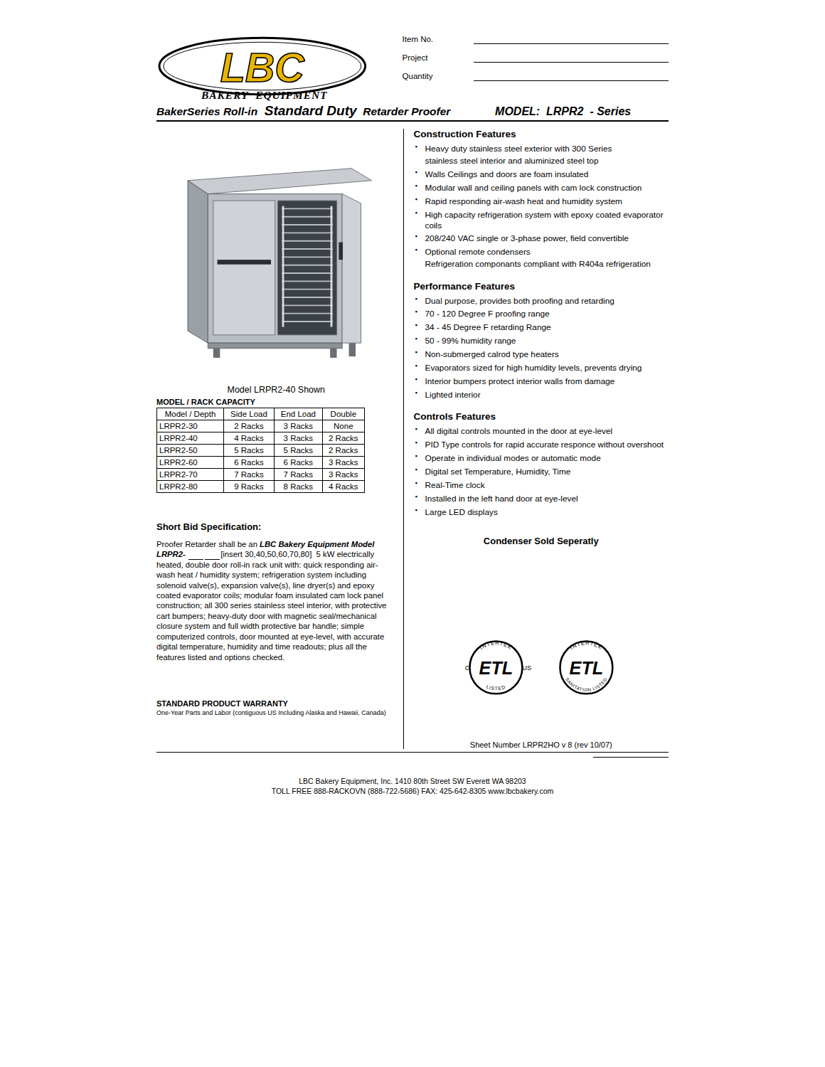LBC
BAKERY EQUIPMENT
Item No.
Project
Quantity
BakerSeries Roll-in Standard Duty Retarder Proofer
MODEL: LRPR2 - Series
Model LRPR2-40 Shown
MODEL / RACK CAPACITY
| Model / Depth | Side Load | End Load | Double |
| --- | --- | --- | --- |
| LRPR2-30 | 2 Racks | 3 Racks | None |
| LRPR2-40 | 4 Racks | 3 Racks | 2 Racks |
| LRPR2-50 | 5 Racks | 5 Racks | 2 Racks |
| LRPR2-60 | 6 Racks | 6 Racks | 3 Racks |
| LRPR2-70 | 7 Racks | 7 Racks | 3 Racks |
| LRPR2-80 | 9 Racks | 8 Racks | 4 Racks |
Short Bid Specification:
Proofer Retarder shall be an LBC Bakery Equipment Model LRPR2- [insert 30,40,50,60,70,80] 5 kW electrically heated, double door roll-in rack unit with: quick responding air-wash heat / humidity system; refrigeration system including solenoid valve(s), expansion valve(s), line dryer(s) and epoxy coated evaporator coils; modular foam insulated cam lock panel construction; all 300 series stainless steel interior, with protective cart bumpers; heavy-duty door with magnetic seal/mechanical closure system and full width protective bar handle; simple computerized controls, door mounted at eye-level, with accurate digital temperature, humidity and time readouts; plus all the features listed and options checked.
STANDARD PRODUCT WARRANTY
One-Year Parts and Labor (contiguous US Including Alaska and Hawaii, Canada)
Construction Features
Heavy duty stainless steel exterior with 300 Series
stainless steel interior and aluminized steel top
Walls Ceilings and doors are foam insulated
Modular wall and ceiling panels with cam lock construction
Rapid responding air-wash heat and humidity system
High capacity refrigeration system with epoxy coated evaporator coils
208/240 VAC single or 3-phase power, field convertible
Optional remote condensers
Refrigeration componants compliant with R404a refrigeration
Performance Features
Dual purpose, provides both proofing and retarding
70 - 120 Degree F proofing range
34 - 45 Degree F retarding Range
50 - 99% humidity range
Non-submerged calrod type heaters
Evaporators sized for high humidity levels, prevents drying
Interior bumpers protect interior walls from damage
Lighted interior
Controls Features
All digital controls mounted in the door at eye-level
PID Type controls for rapid accurate responce without overshoot
Operate in individual modes or automatic mode
Digital set Temperature, Humidity, Time
Real-Time clock
Installed in the left hand door at eye-level
Large LED displays
Condenser Sold Seperatly
INTERTEK ETL LISTED C US INTERTEK ETL SANITATION LISTED
Sheet Number LRPR2HO v 8 (rev 10/07)
LBC Bakery Equipment, Inc. 1410 80th Street SW Everett WA 98203
TOLL FREE 888-RACKOVN (888-722-5686) FAX: 425-642-8305 www.lbcbakery.com